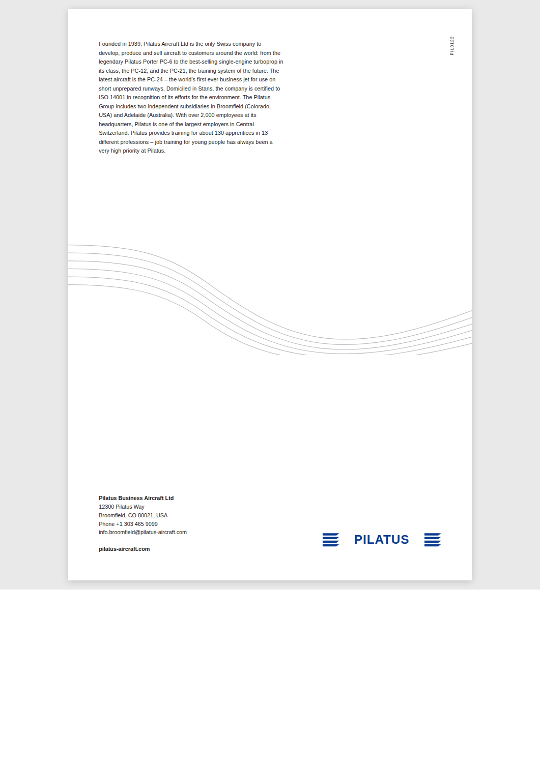PIL0122
Founded in 1939, Pilatus Aircraft Ltd is the only Swiss company to develop, produce and sell aircraft to customers around the world: from the legendary Pilatus Porter PC-6 to the best-selling single-engine turboprop in its class, the PC-12, and the PC-21, the training system of the future. The latest aircraft is the PC-24 – the world’s first ever business jet for use on short unprepared runways. Domiciled in Stans, the company is certified to ISO 14001 in recognition of its efforts for the environment. The Pilatus Group includes two independent subsidiaries in Broomfield (Colorado, USA) and Adelaide (Australia). With over 2,000 employees at its headquarters, Pilatus is one of the largest employers in Central Switzerland. Pilatus provides training for about 130 apprentices in 13 different professions – job training for young people has always been a very high priority at Pilatus.
Pilatus Business Aircraft Ltd
12300 Pilatus Way
Broomfield, CO 80021, USA
Phone +1 303 465 9099
info.broomfield@pilatus-aircraft.com
pilatus-aircraft.com
PILATUS